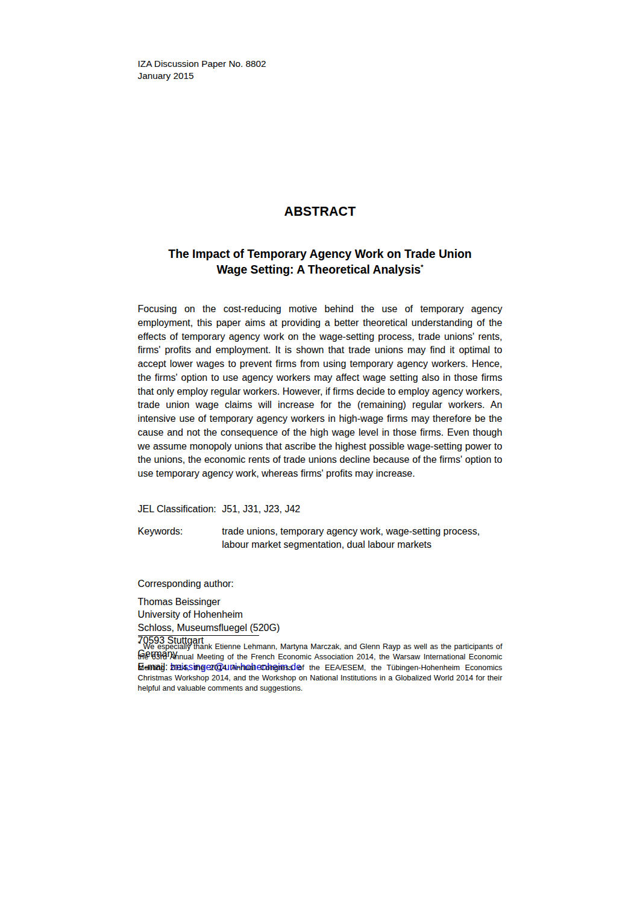IZA Discussion Paper No. 8802
January 2015
ABSTRACT
The Impact of Temporary Agency Work on Trade Union
Wage Setting: A Theoretical Analysis*
Focusing on the cost-reducing motive behind the use of temporary agency employment, this paper aims at providing a better theoretical understanding of the effects of temporary agency work on the wage-setting process, trade unions' rents, firms' profits and employment. It is shown that trade unions may find it optimal to accept lower wages to prevent firms from using temporary agency workers. Hence, the firms' option to use agency workers may affect wage setting also in those firms that only employ regular workers. However, if firms decide to employ agency workers, trade union wage claims will increase for the (remaining) regular workers. An intensive use of temporary agency workers in high-wage firms may therefore be the cause and not the consequence of the high wage level in those firms. Even though we assume monopoly unions that ascribe the highest possible wage-setting power to the unions, the economic rents of trade unions decline because of the firms' option to use temporary agency work, whereas firms' profits may increase.
| JEL Classification: | J51, J31, J23, J42 |
| Keywords: | trade unions, temporary agency work, wage-setting process, labour market segmentation, dual labour markets |
Corresponding author:
Thomas Beissinger
University of Hohenheim
Schloss, Museumsfluegel (520G)
70593 Stuttgart
Germany
E-mail: beissinger@uni-hohenheim.de
* We especially thank Etienne Lehmann, Martyna Marczak, and Glenn Rayp as well as the participants of the 63rd Annual Meeting of the French Economic Association 2014, the Warsaw International Economic Meeting 2014, the 2014 Annual Congress of the EEA/ESEM, the Tübingen-Hohenheim Economics Christmas Workshop 2014, and the Workshop on National Institutions in a Globalized World 2014 for their helpful and valuable comments and suggestions.